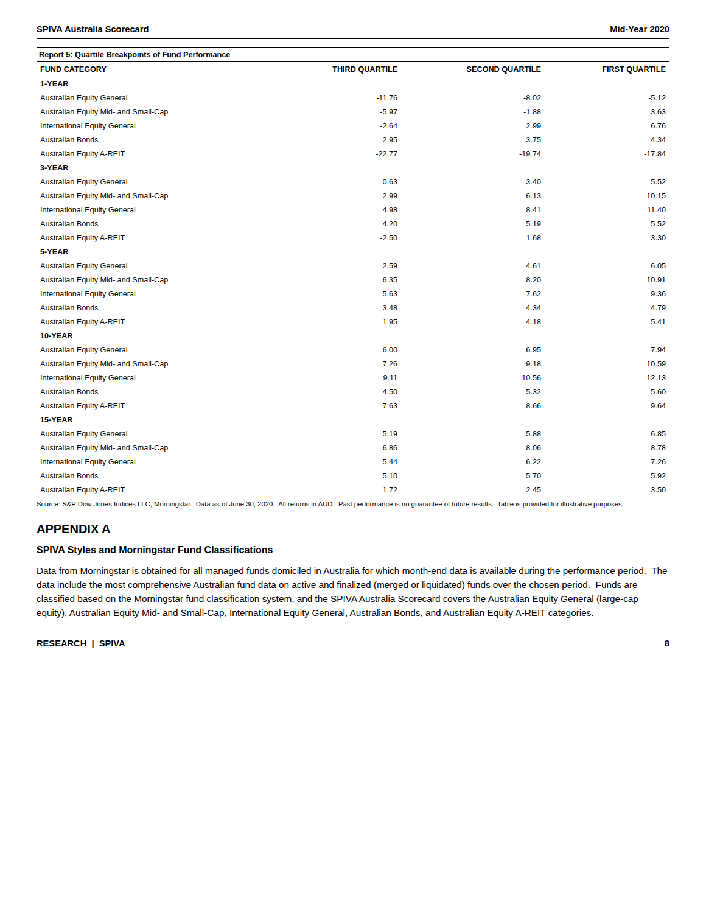SPIVA Australia Scorecard Mid-Year 2020
Report 5: Quartile Breakpoints of Fund Performance
| FUND CATEGORY | THIRD QUARTILE | SECOND QUARTILE | FIRST QUARTILE |
| --- | --- | --- | --- |
| 1-YEAR |
| Australian Equity General | -11.76 | -8.02 | -5.12 |
| Australian Equity Mid- and Small-Cap | -5.97 | -1.88 | 3.63 |
| International Equity General | -2.64 | 2.99 | 6.76 |
| Australian Bonds | 2.95 | 3.75 | 4.34 |
| Australian Equity A-REIT | -22.77 | -19.74 | -17.84 |
| 3-YEAR |
| Australian Equity General | 0.63 | 3.40 | 5.52 |
| Australian Equity Mid- and Small-Cap | 2.99 | 6.13 | 10.15 |
| International Equity General | 4.98 | 8.41 | 11.40 |
| Australian Bonds | 4.20 | 5.19 | 5.52 |
| Australian Equity A-REIT | -2.50 | 1.68 | 3.30 |
| 5-YEAR |
| Australian Equity General | 2.59 | 4.61 | 6.05 |
| Australian Equity Mid- and Small-Cap | 6.35 | 8.20 | 10.91 |
| International Equity General | 5.63 | 7.62 | 9.36 |
| Australian Bonds | 3.48 | 4.34 | 4.79 |
| Australian Equity A-REIT | 1.95 | 4.18 | 5.41 |
| 10-YEAR |
| Australian Equity General | 6.00 | 6.95 | 7.94 |
| Australian Equity Mid- and Small-Cap | 7.26 | 9.18 | 10.59 |
| International Equity General | 9.11 | 10.56 | 12.13 |
| Australian Bonds | 4.50 | 5.32 | 5.60 |
| Australian Equity A-REIT | 7.63 | 8.66 | 9.64 |
| 15-YEAR |
| Australian Equity General | 5.19 | 5.88 | 6.85 |
| Australian Equity Mid- and Small-Cap | 6.86 | 8.06 | 8.78 |
| International Equity General | 5.44 | 6.22 | 7.26 |
| Australian Bonds | 5.10 | 5.70 | 5.92 |
| Australian Equity A-REIT | 1.72 | 2.45 | 3.50 |
Source: S&P Dow Jones Indices LLC, Morningstar. Data as of June 30, 2020. All returns in AUD. Past performance is no guarantee of future results. Table is provided for illustrative purposes.
APPENDIX A
SPIVA Styles and Morningstar Fund Classifications
Data from Morningstar is obtained for all managed funds domiciled in Australia for which month-end data is available during the performance period. The data include the most comprehensive Australian fund data on active and finalized (merged or liquidated) funds over the chosen period. Funds are classified based on the Morningstar fund classification system, and the SPIVA Australia Scorecard covers the Australian Equity General (large-cap equity), Australian Equity Mid- and Small-Cap, International Equity General, Australian Bonds, and Australian Equity A-REIT categories.
RESEARCH | SPIVA 8